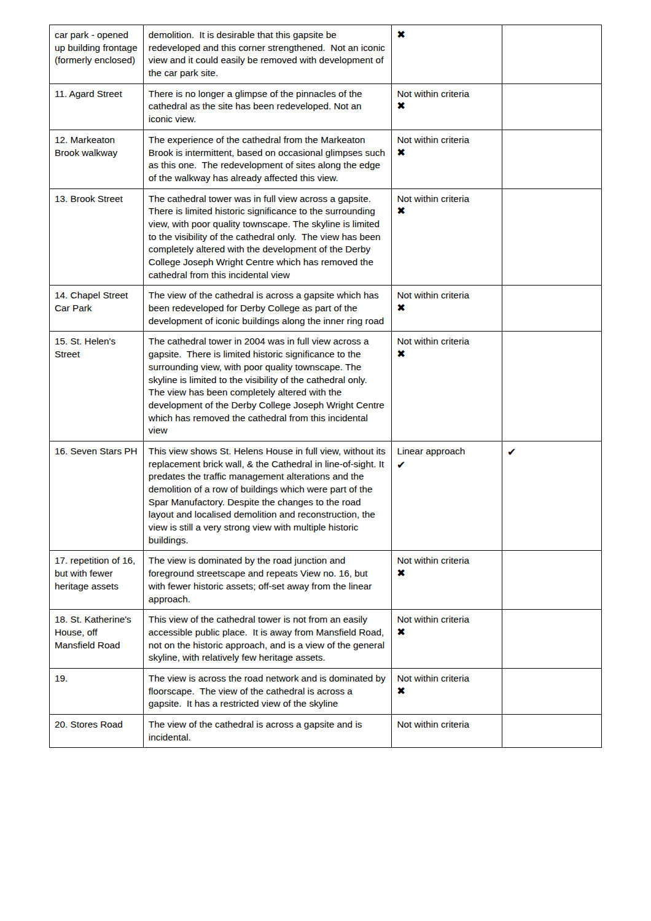| car park - opened up building frontage (formerly enclosed) | demolition. It is desirable that this gapsite be redeveloped and this corner strengthened. Not an iconic view and it could easily be removed with development of the car park site. | ✖ | |
| 11. Agard Street | There is no longer a glimpse of the pinnacles of the cathedral as the site has been redeveloped. Not an iconic view. | Not within criteria ✖ | |
| 12. Markeaton Brook walkway | The experience of the cathedral from the Markeaton Brook is intermittent, based on occasional glimpses such as this one. The redevelopment of sites along the edge of the walkway has already affected this view. | Not within criteria ✖ | |
| 13. Brook Street | The cathedral tower was in full view across a gapsite. There is limited historic significance to the surrounding view, with poor quality townscape. The skyline is limited to the visibility of the cathedral only. The view has been completely altered with the development of the Derby College Joseph Wright Centre which has removed the cathedral from this incidental view | Not within criteria ✖ | |
| 14. Chapel Street Car Park | The view of the cathedral is across a gapsite which has been redeveloped for Derby College as part of the development of iconic buildings along the inner ring road | Not within criteria ✖ | |
| 15. St. Helen's Street | The cathedral tower in 2004 was in full view across a gapsite. There is limited historic significance to the surrounding view, with poor quality townscape. The skyline is limited to the visibility of the cathedral only. The view has been completely altered with the development of the Derby College Joseph Wright Centre which has removed the cathedral from this incidental view | Not within criteria ✖ | |
| 16. Seven Stars PH | This view shows St. Helens House in full view, without its replacement brick wall, & the Cathedral in line-of-sight. It predates the traffic management alterations and the demolition of a row of buildings which were part of the Spar Manufactory. Despite the changes to the road layout and localised demolition and reconstruction, the view is still a very strong view with multiple historic buildings. | Linear approach ✔ | ✔ |
| 17. repetition of 16, but with fewer heritage assets | The view is dominated by the road junction and foreground streetscape and repeats View no. 16, but with fewer historic assets; off-set away from the linear approach. | Not within criteria ✖ | |
| 18. St. Katherine's House, off Mansfield Road | This view of the cathedral tower is not from an easily accessible public place. It is away from Mansfield Road, not on the historic approach, and is a view of the general skyline, with relatively few heritage assets. | Not within criteria ✖ | |
| 19. | The view is across the road network and is dominated by floorscape. The view of the cathedral is across a gapsite. It has a restricted view of the skyline | Not within criteria ✖ | |
| 20. Stores Road | The view of the cathedral is across a gapsite and is incidental. | Not within criteria | |